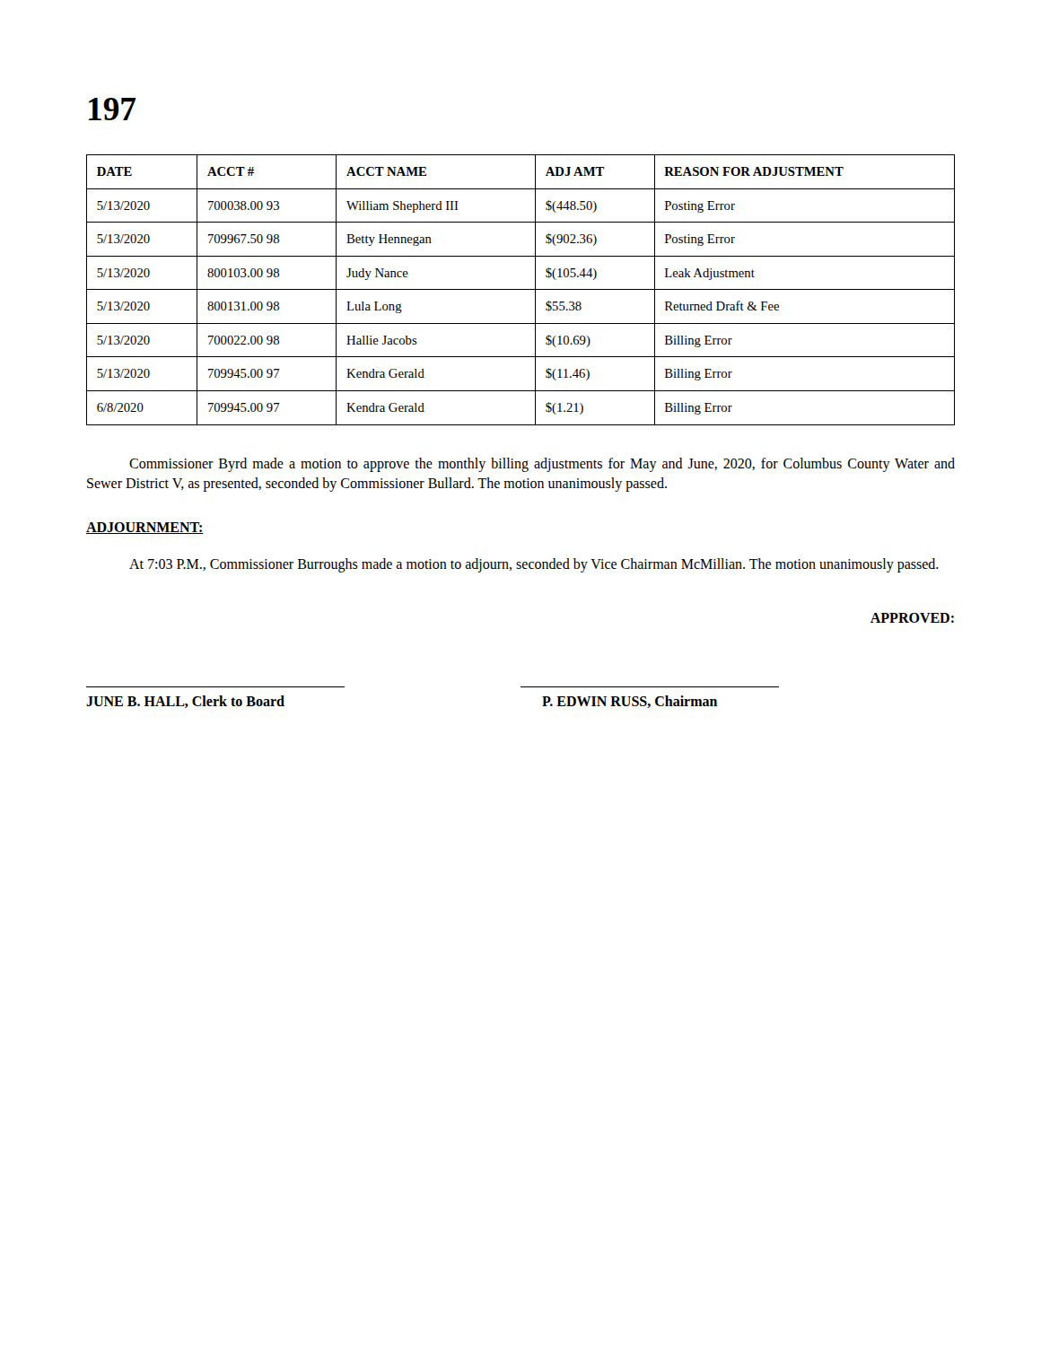197
| DATE | ACCT # | ACCT NAME | ADJ AMT | REASON FOR ADJUSTMENT |
| --- | --- | --- | --- | --- |
| 5/13/2020 | 700038.00 93 | William Shepherd III | $(448.50) | Posting Error |
| 5/13/2020 | 709967.50 98 | Betty Hennegan | $(902.36) | Posting Error |
| 5/13/2020 | 800103.00 98 | Judy Nance | $(105.44) | Leak Adjustment |
| 5/13/2020 | 800131.00 98 | Lula Long | $55.38 | Returned Draft & Fee |
| 5/13/2020 | 700022.00 98 | Hallie Jacobs | $(10.69) | Billing Error |
| 5/13/2020 | 709945.00 97 | Kendra Gerald | $(11.46) | Billing Error |
| 6/8/2020 | 709945.00 97 | Kendra Gerald | $(1.21) | Billing Error |
Commissioner Byrd made a motion to approve the monthly billing adjustments for May and June, 2020, for Columbus County Water and Sewer District V, as presented, seconded by Commissioner Bullard. The motion unanimously passed.
ADJOURNMENT:
At 7:03 P.M., Commissioner Burroughs made a motion to adjourn, seconded by Vice Chairman McMillian. The motion unanimously passed.
APPROVED:
| JUNE B. HALL, Clerk to Board | P. EDWIN RUSS, Chairman |